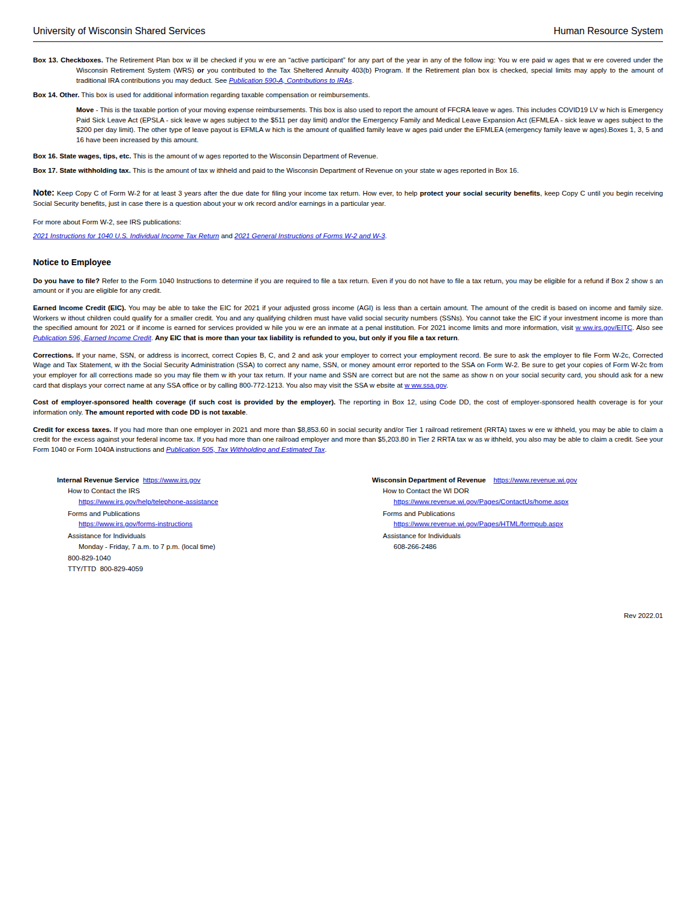University of Wisconsin Shared Services
Human Resource System
Box 13. Checkboxes. The Retirement Plan box w ill be checked if you w ere an “active participant” for any part of the year in any of the follow ing: You w ere paid w ages that w ere covered under the Wisconsin Retirement System (WRS) or you contributed to the Tax Sheltered Annuity 403(b) Program. If the Retirement plan box is checked, special limits may apply to the amount of traditional IRA contributions you may deduct. See Publication 590-A, Contributions to IRAs.
Box 14. Other. This box is used for additional information regarding taxable compensation or reimbursements.
Move - This is the taxable portion of your moving expense reimbursements. This box is also used to report the amount of FFCRA leave w ages. This includes COVID19 LV w hich is Emergency Paid Sick Leave Act (EPSLA - sick leave w ages subject to the $511 per day limit) and/or the Emergency Family and Medical Leave Expansion Act (EFMLEA - sick leave w ages subject to the $200 per day limit). The other type of leave payout is EFMLA w hich is the amount of qualified family leave w ages paid under the EFMLEA (emergency family leave w ages).Boxes 1, 3, 5 and 16 have been increased by this amount.
Box 16. State wages, tips, etc. This is the amount of w ages reported to the Wisconsin Department of Revenue.
Box 17. State withholding tax. This is the amount of tax w ithheld and paid to the Wisconsin Department of Revenue on your state w ages reported in Box 16.
Note: Keep Copy C of Form W-2 for at least 3 years after the due date for filing your income tax return. How ever, to help protect your social security benefits, keep Copy C until you begin receiving Social Security benefits, just in case there is a question about your w ork record and/or earnings in a particular year.
For more about Form W-2, see IRS publications:
2021 Instructions for 1040 U.S. Individual Income Tax Return and 2021 General Instructions of Forms W-2 and W-3.
Notice to Employee
Do you have to file? Refer to the Form 1040 Instructions to determine if you are required to file a tax return. Even if you do not have to file a tax return, you may be eligible for a refund if Box 2 show s an amount or if you are eligible for any credit.
Earned Income Credit (EIC). You may be able to take the EIC for 2021 if your adjusted gross income (AGI) is less than a certain amount. The amount of the credit is based on income and family size. Workers w ithout children could qualify for a smaller credit. You and any qualifying children must have valid social security numbers (SSNs). You cannot take the EIC if your investment income is more than the specified amount for 2021 or if income is earned for services provided w hile you w ere an inmate at a penal institution. For 2021 income limits and more information, visit w ww.irs.gov/EITC. Also see Publication 596, Earned Income Credit. Any EIC that is more than your tax liability is refunded to you, but only if you file a tax return.
Corrections. If your name, SSN, or address is incorrect, correct Copies B, C, and 2 and ask your employer to correct your employment record. Be sure to ask the employer to file Form W-2c, Corrected Wage and Tax Statement, w ith the Social Security Administration (SSA) to correct any name, SSN, or money amount error reported to the SSA on Form W-2. Be sure to get your copies of Form W-2c from your employer for all corrections made so you may file them w ith your tax return. If your name and SSN are correct but are not the same as show n on your social security card, you should ask for a new card that displays your correct name at any SSA office or by calling 800-772-1213. You also may visit the SSA w ebsite at w ww.ssa.gov.
Cost of employer-sponsored health coverage (if such cost is provided by the employer). The reporting in Box 12, using Code DD, the cost of employer-sponsored health coverage is for your information only. The amount reported with code DD is not taxable.
Credit for excess taxes. If you had more than one employer in 2021 and more than $8,853.60 in social security and/or Tier 1 railroad retirement (RRTA) taxes w ere w ithheld, you may be able to claim a credit for the excess against your federal income tax. If you had more than one railroad employer and more than $5,203.80 in Tier 2 RRTA tax w as w ithheld, you also may be able to claim a credit. See your Form 1040 or Form 1040A instructions and Publication 505, Tax Withholding and Estimated Tax.
Internal Revenue Service https://www.irs.gov
How to Contact the IRS
https://www.irs.gov/help/telephone-assistance
Forms and Publications
https://www.irs.gov/forms-instructions
Assistance for Individuals
Monday - Friday, 7 a.m. to 7 p.m. (local time)
800-829-1040
TTY/TTD 800-829-4059
Wisconsin Department of Revenue https://www.revenue.wi.gov
How to Contact the WI DOR
https://www.revenue.wi.gov/Pages/ContactUs/home.aspx
Forms and Publications
https://www.revenue.wi.gov/Pages/HTML/formpub.aspx
Assistance for Individuals
608-266-2486
Rev 2022.01